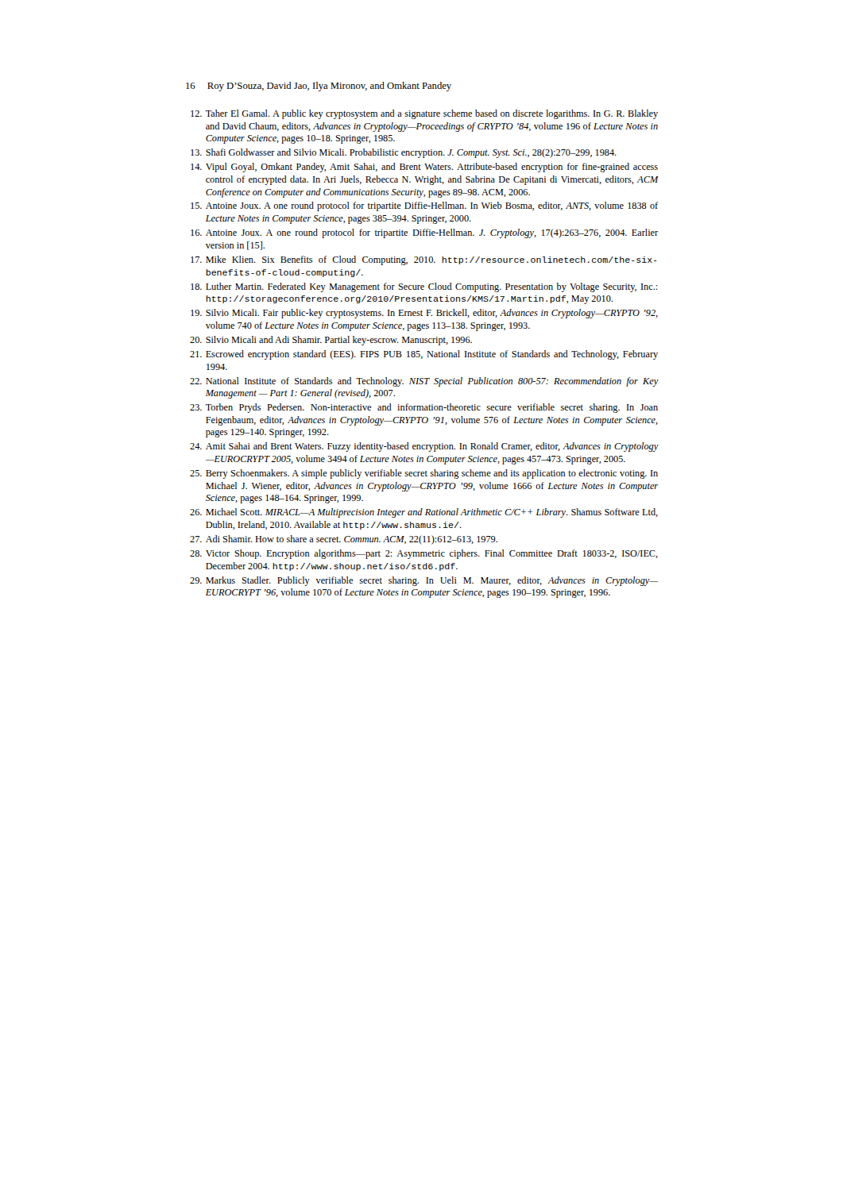16 Roy D’Souza, David Jao, Ilya Mironov, and Omkant Pandey
12. Taher El Gamal. A public key cryptosystem and a signature scheme based on discrete logarithms. In G. R. Blakley and David Chaum, editors, Advances in Cryptology—Proceedings of CRYPTO ’84, volume 196 of Lecture Notes in Computer Science, pages 10–18. Springer, 1985.
13. Shafi Goldwasser and Silvio Micali. Probabilistic encryption. J. Comput. Syst. Sci., 28(2):270–299, 1984.
14. Vipul Goyal, Omkant Pandey, Amit Sahai, and Brent Waters. Attribute-based encryption for fine-grained access control of encrypted data. In Ari Juels, Rebecca N. Wright, and Sabrina De Capitani di Vimercati, editors, ACM Conference on Computer and Communications Security, pages 89–98. ACM, 2006.
15. Antoine Joux. A one round protocol for tripartite Diffie-Hellman. In Wieb Bosma, editor, ANTS, volume 1838 of Lecture Notes in Computer Science, pages 385–394. Springer, 2000.
16. Antoine Joux. A one round protocol for tripartite Diffie-Hellman. J. Cryptology, 17(4):263–276, 2004. Earlier version in [15].
17. Mike Klien. Six Benefits of Cloud Computing, 2010. http://resource.onlinetech.com/the-six-benefits-of-cloud-computing/.
18. Luther Martin. Federated Key Management for Secure Cloud Computing. Presentation by Voltage Security, Inc.: http://storageconference.org/2010/Presentations/KMS/17.Martin.pdf, May 2010.
19. Silvio Micali. Fair public-key cryptosystems. In Ernest F. Brickell, editor, Advances in Cryptology—CRYPTO ’92, volume 740 of Lecture Notes in Computer Science, pages 113–138. Springer, 1993.
20. Silvio Micali and Adi Shamir. Partial key-escrow. Manuscript, 1996.
21. Escrowed encryption standard (EES). FIPS PUB 185, National Institute of Standards and Technology, February 1994.
22. National Institute of Standards and Technology. NIST Special Publication 800-57: Recommendation for Key Management — Part 1: General (revised), 2007.
23. Torben Pryds Pedersen. Non-interactive and information-theoretic secure verifiable secret sharing. In Joan Feigenbaum, editor, Advances in Cryptology—CRYPTO ’91, volume 576 of Lecture Notes in Computer Science, pages 129–140. Springer, 1992.
24. Amit Sahai and Brent Waters. Fuzzy identity-based encryption. In Ronald Cramer, editor, Advances in Cryptology—EUROCRYPT 2005, volume 3494 of Lecture Notes in Computer Science, pages 457–473. Springer, 2005.
25. Berry Schoenmakers. A simple publicly verifiable secret sharing scheme and its application to electronic voting. In Michael J. Wiener, editor, Advances in Cryptology—CRYPTO ’99, volume 1666 of Lecture Notes in Computer Science, pages 148–164. Springer, 1999.
26. Michael Scott. MIRACL—A Multiprecision Integer and Rational Arithmetic C/C++ Library. Shamus Software Ltd, Dublin, Ireland, 2010. Available at http://www.shamus.ie/.
27. Adi Shamir. How to share a secret. Commun. ACM, 22(11):612–613, 1979.
28. Victor Shoup. Encryption algorithms—part 2: Asymmetric ciphers. Final Committee Draft 18033-2, ISO/IEC, December 2004. http://www.shoup.net/iso/std6.pdf.
29. Markus Stadler. Publicly verifiable secret sharing. In Ueli M. Maurer, editor, Advances in Cryptology—EUROCRYPT ’96, volume 1070 of Lecture Notes in Computer Science, pages 190–199. Springer, 1996.